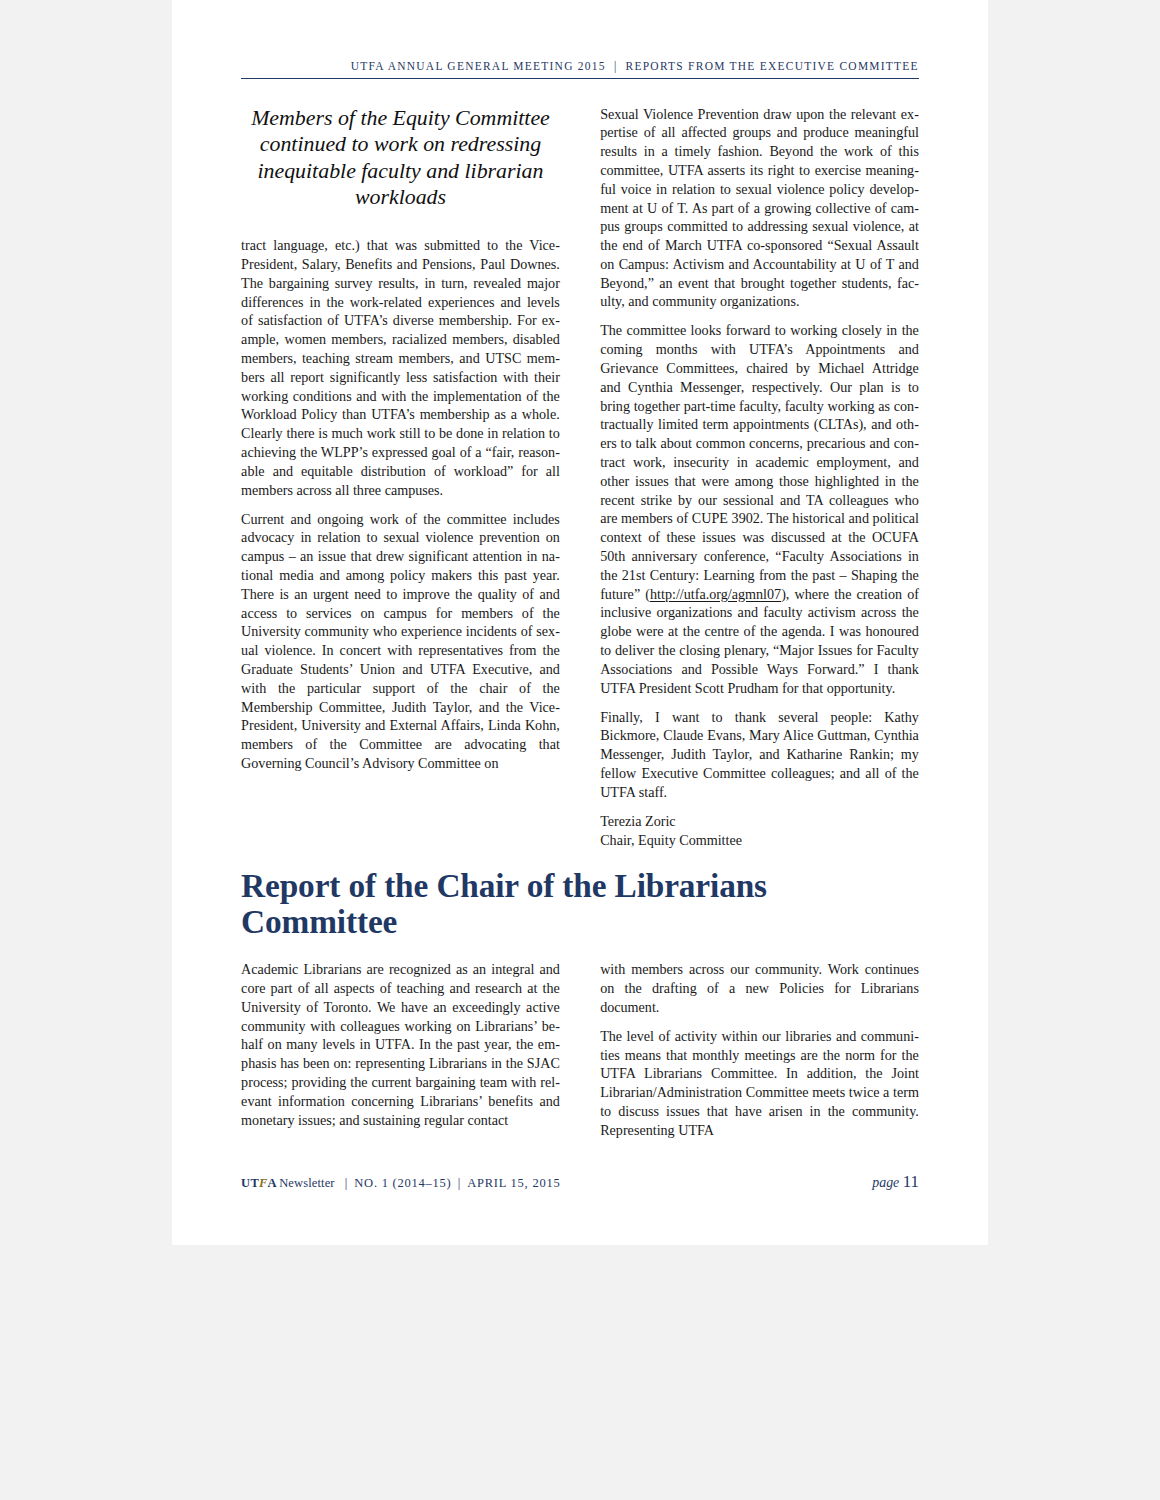UTFA Annual General Meeting 2015 | Reports from the Executive Committee
Members of the Equity Committee continued to work on redressing inequitable faculty and librarian workloads
tract language, etc.) that was submitted to the Vice-President, Salary, Benefits and Pensions, Paul Downes. The bargaining survey results, in turn, revealed major differences in the work-related experiences and levels of satisfaction of UTFA’s diverse membership. For example, women members, racialized members, disabled members, teaching stream members, and UTSC members all report significantly less satisfaction with their working conditions and with the implementation of the Workload Policy than UTFA’s membership as a whole. Clearly there is much work still to be done in relation to achieving the WLPP’s expressed goal of a “fair, reasonable and equitable distribution of workload” for all members across all three campuses.
Current and ongoing work of the committee includes advocacy in relation to sexual violence prevention on campus – an issue that drew significant attention in national media and among policy makers this past year. There is an urgent need to improve the quality of and access to services on campus for members of the University community who experience incidents of sexual violence. In concert with representatives from the Graduate Students’ Union and UTFA Executive, and with the particular support of the chair of the Membership Committee, Judith Taylor, and the Vice-President, University and External Affairs, Linda Kohn, members of the Committee are advocating that Governing Council’s Advisory Committee on
Sexual Violence Prevention draw upon the relevant expertise of all affected groups and produce meaningful results in a timely fashion. Beyond the work of this committee, UTFA asserts its right to exercise meaningful voice in relation to sexual violence policy development at U of T. As part of a growing collective of campus groups committed to addressing sexual violence, at the end of March UTFA co-sponsored “Sexual Assault on Campus: Activism and Accountability at U of T and Beyond,” an event that brought together students, faculty, and community organizations.
The committee looks forward to working closely in the coming months with UTFA’s Appointments and Grievance Committees, chaired by Michael Attridge and Cynthia Messenger, respectively. Our plan is to bring together part-time faculty, faculty working as contractually limited term appointments (CLTAs), and others to talk about common concerns, precarious and contract work, insecurity in academic employment, and other issues that were among those highlighted in the recent strike by our sessional and TA colleagues who are members of CUPE 3902. The historical and political context of these issues was discussed at the OCUFA 50th anniversary conference, “Faculty Associations in the 21st Century: Learning from the past – Shaping the future” (http://utfa.org/agmnl07), where the creation of inclusive organizations and faculty activism across the globe were at the centre of the agenda. I was honoured to deliver the closing plenary, “Major Issues for Faculty Associations and Possible Ways Forward.” I thank UTFA President Scott Prudham for that opportunity.
Finally, I want to thank several people: Kathy Bickmore, Claude Evans, Mary Alice Guttman, Cynthia Messenger, Judith Taylor, and Katharine Rankin; my fellow Executive Committee colleagues; and all of the UTFA staff.
Terezia Zoric
Chair, Equity Committee
Report of the Chair of the Librarians Committee
Academic Librarians are recognized as an integral and core part of all aspects of teaching and research at the University of Toronto. We have an exceedingly active community with colleagues working on Librarians’ behalf on many levels in UTFA. In the past year, the emphasis has been on: representing Librarians in the SJAC process; providing the current bargaining team with relevant information concerning Librarians’ benefits and monetary issues; and sustaining regular contact
with members across our community. Work continues on the drafting of a new Policies for Librarians document.
The level of activity within our libraries and communities means that monthly meetings are the norm for the UTFA Librarians Committee. In addition, the Joint Librarian/Administration Committee meets twice a term to discuss issues that have arisen in the community. Representing UTFA
UT fANewsletter |No. 1 (2014–15)|April 15, 2015
page 11